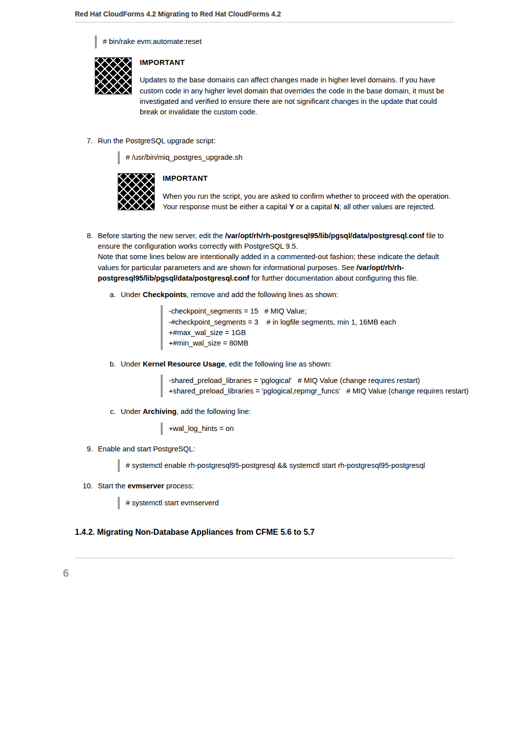Red Hat CloudForms 4.2 Migrating to Red Hat CloudForms 4.2
# bin/rake evm:automate:reset
IMPORTANT
Updates to the base domains can affect changes made in higher level domains. If you have custom code in any higher level domain that overrides the code in the base domain, it must be investigated and verified to ensure there are not significant changes in the update that could break or invalidate the custom code.
Run the PostgreSQL upgrade script:
# /usr/bin/miq_postgres_upgrade.sh
IMPORTANT
When you run the script, you are asked to confirm whether to proceed with the operation. Your response must be either a capital Y or a capital N; all other values are rejected.
Before starting the new server, edit the /var/opt/rh/rh-postgresql95/lib/pgsql/data/postgresql.conf file to ensure the configuration works correctly with PostgreSQL 9.5.
Note that some lines below are intentionally added in a commented-out fashion; these indicate the default values for particular parameters and are shown for informational purposes. See /var/opt/rh/rh-postgresql95/lib/pgsql/data/postgresql.conf for further documentation about configuring this file.
Under Checkpoints, remove and add the following lines as shown:
-checkpoint_segments = 15 # MIQ Value; -#checkpoint_segments = 3 # in logfile segments, min 1, 16MB each +#max_wal_size = 1GB +#min_wal_size = 80MB
Under Kernel Resource Usage, edit the following line as shown:
-shared_preload_libraries = 'pglogical' # MIQ Value (change requires restart) +shared_preload_libraries = 'pglogical,repmgr_funcs' # MIQ Value (change requires restart)
Under Archiving, add the following line:
+wal_log_hints = on
Enable and start PostgreSQL:
# systemctl enable rh-postgresql95-postgresql && systemctl start rh-postgresql95-postgresql
Start the evmserver process:
# systemctl start evmserverd
1.4.2. Migrating Non-Database Appliances from CFME 5.6 to 5.7
6